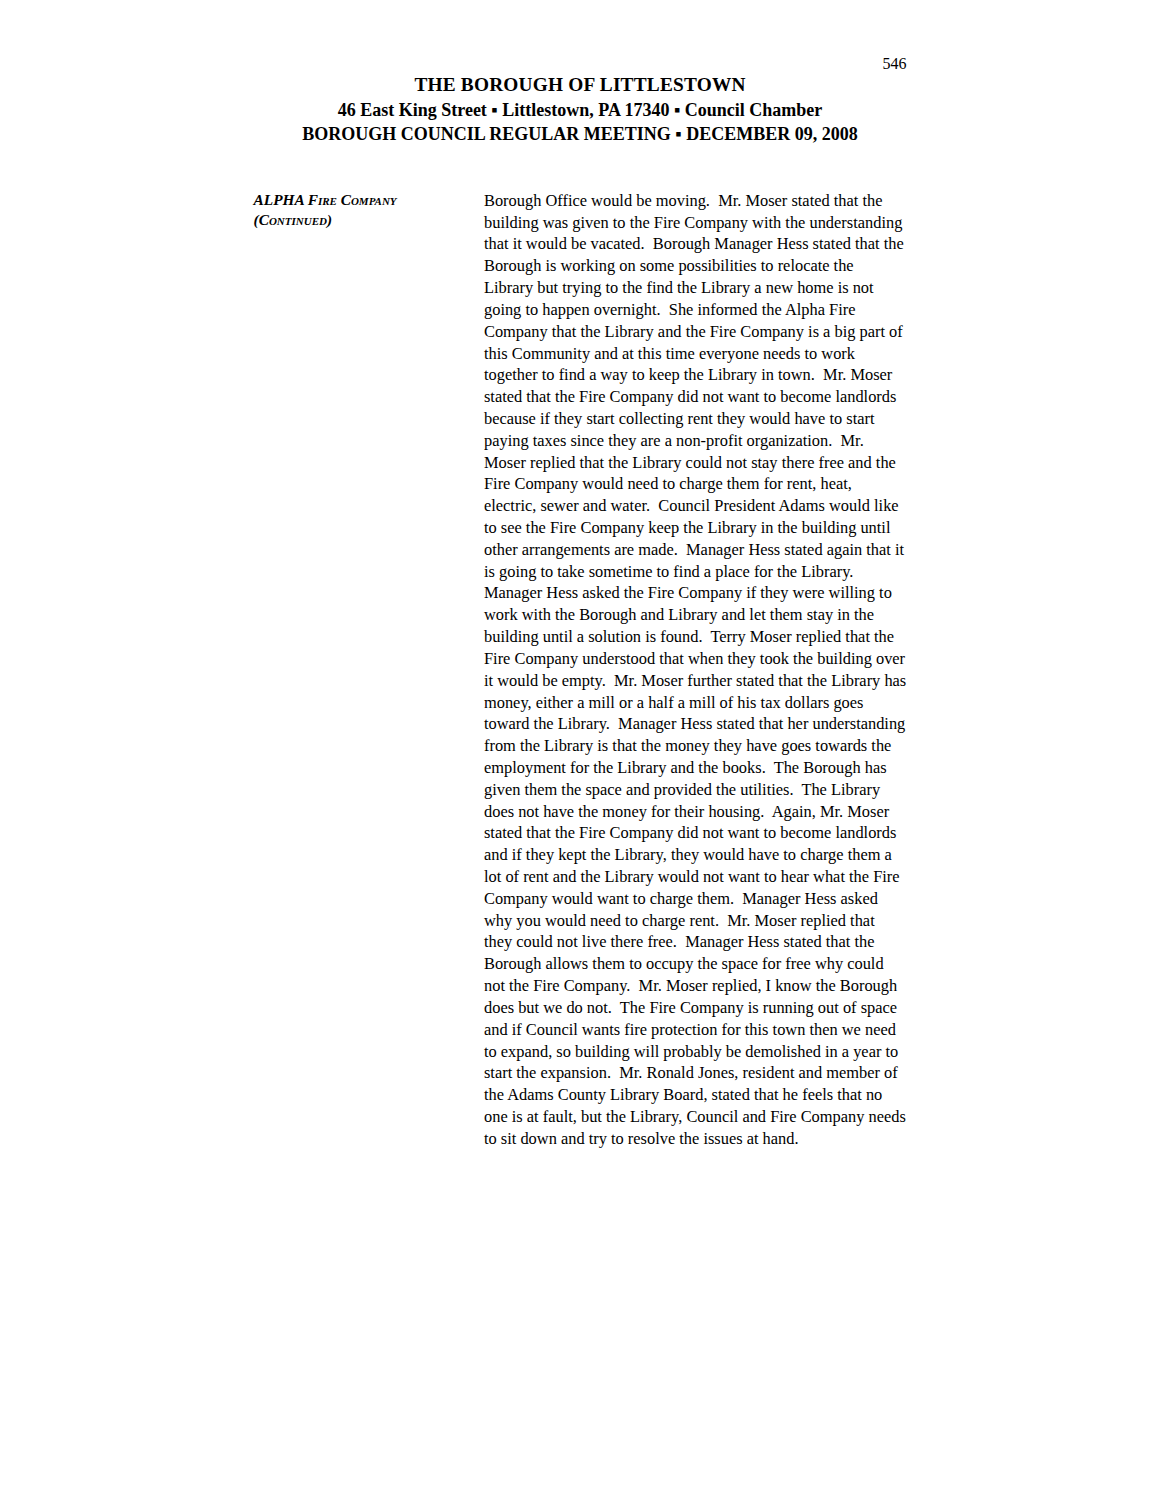546
THE BOROUGH OF LITTLESTOWN
46 East King Street ▪ Littlestown, PA 17340 ▪ Council Chamber
BOROUGH COUNCIL REGULAR MEETING ▪ DECEMBER 09, 2008
ALPHA Fire Company
(Continued)
Borough Office would be moving. Mr. Moser stated that the building was given to the Fire Company with the understanding that it would be vacated. Borough Manager Hess stated that the Borough is working on some possibilities to relocate the Library but trying to the find the Library a new home is not going to happen overnight. She informed the Alpha Fire Company that the Library and the Fire Company is a big part of this Community and at this time everyone needs to work together to find a way to keep the Library in town. Mr. Moser stated that the Fire Company did not want to become landlords because if they start collecting rent they would have to start paying taxes since they are a non-profit organization. Mr. Moser replied that the Library could not stay there free and the Fire Company would need to charge them for rent, heat, electric, sewer and water. Council President Adams would like to see the Fire Company keep the Library in the building until other arrangements are made. Manager Hess stated again that it is going to take sometime to find a place for the Library. Manager Hess asked the Fire Company if they were willing to work with the Borough and Library and let them stay in the building until a solution is found. Terry Moser replied that the Fire Company understood that when they took the building over it would be empty. Mr. Moser further stated that the Library has money, either a mill or a half a mill of his tax dollars goes toward the Library. Manager Hess stated that her understanding from the Library is that the money they have goes towards the employment for the Library and the books. The Borough has given them the space and provided the utilities. The Library does not have the money for their housing. Again, Mr. Moser stated that the Fire Company did not want to become landlords and if they kept the Library, they would have to charge them a lot of rent and the Library would not want to hear what the Fire Company would want to charge them. Manager Hess asked why you would need to charge rent. Mr. Moser replied that they could not live there free. Manager Hess stated that the Borough allows them to occupy the space for free why could not the Fire Company. Mr. Moser replied, I know the Borough does but we do not. The Fire Company is running out of space and if Council wants fire protection for this town then we need to expand, so building will probably be demolished in a year to start the expansion. Mr. Ronald Jones, resident and member of the Adams County Library Board, stated that he feels that no one is at fault, but the Library, Council and Fire Company needs to sit down and try to resolve the issues at hand.